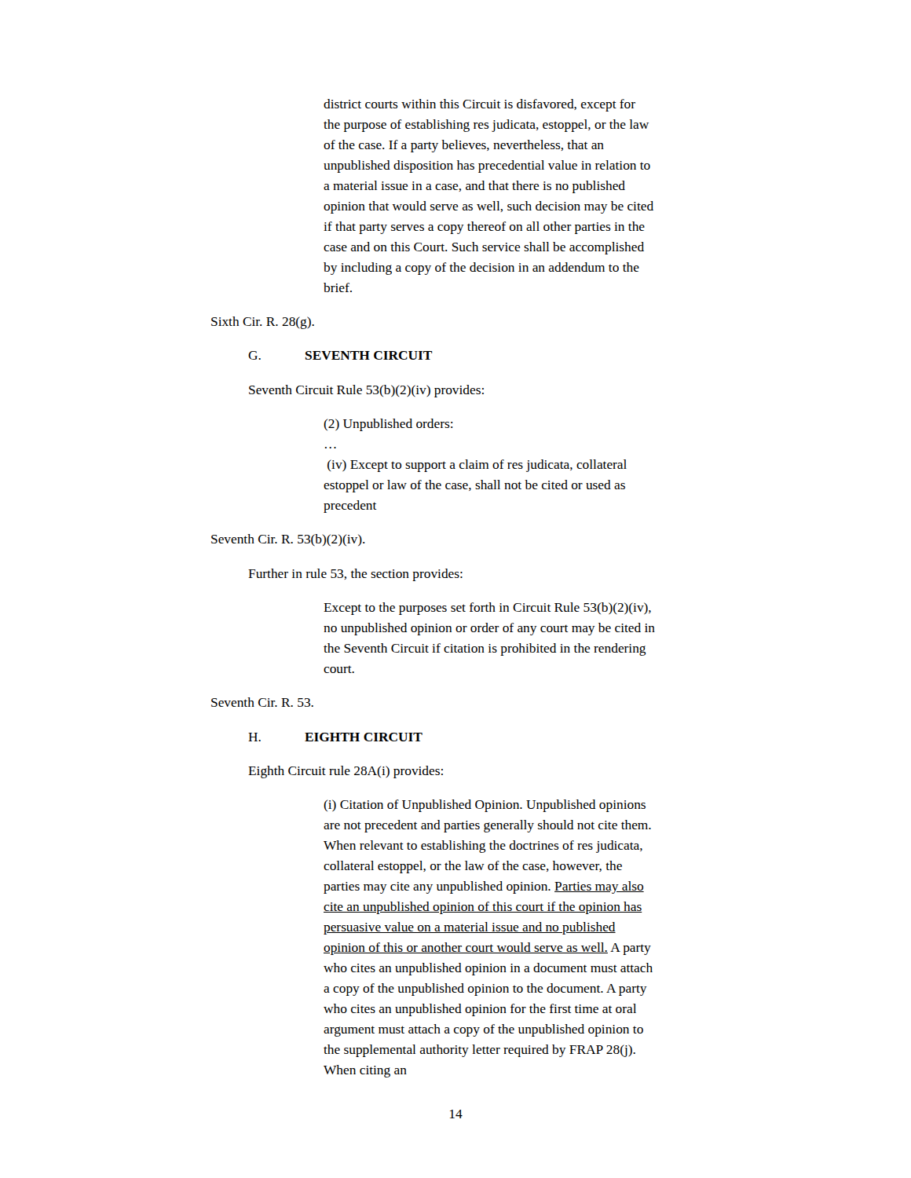district courts within this Circuit is disfavored, except for the purpose of establishing res judicata, estoppel, or the law of the case. If a party believes, nevertheless, that an unpublished disposition has precedential value in relation to a material issue in a case, and that there is no published opinion that would serve as well, such decision may be cited if that party serves a copy thereof on all other parties in the case and on this Court. Such service shall be accomplished by including a copy of the decision in an addendum to the brief.
Sixth Cir. R. 28(g).
G. SEVENTH CIRCUIT
Seventh Circuit Rule 53(b)(2)(iv) provides:
(2) Unpublished orders:
…
(iv) Except to support a claim of res judicata, collateral estoppel or law of the case, shall not be cited or used as precedent
Seventh Cir. R. 53(b)(2)(iv).
Further in rule 53, the section provides:
Except to the purposes set forth in Circuit Rule 53(b)(2)(iv), no unpublished opinion or order of any court may be cited in the Seventh Circuit if citation is prohibited in the rendering court.
Seventh Cir. R. 53.
H. EIGHTH CIRCUIT
Eighth Circuit rule 28A(i) provides:
(i) Citation of Unpublished Opinion. Unpublished opinions are not precedent and parties generally should not cite them. When relevant to establishing the doctrines of res judicata, collateral estoppel, or the law of the case, however, the parties may cite any unpublished opinion. Parties may also cite an unpublished opinion of this court if the opinion has persuasive value on a material issue and no published opinion of this or another court would serve as well. A party who cites an unpublished opinion in a document must attach a copy of the unpublished opinion to the document. A party who cites an unpublished opinion for the first time at oral argument must attach a copy of the unpublished opinion to the supplemental authority letter required by FRAP 28(j). When citing an
14